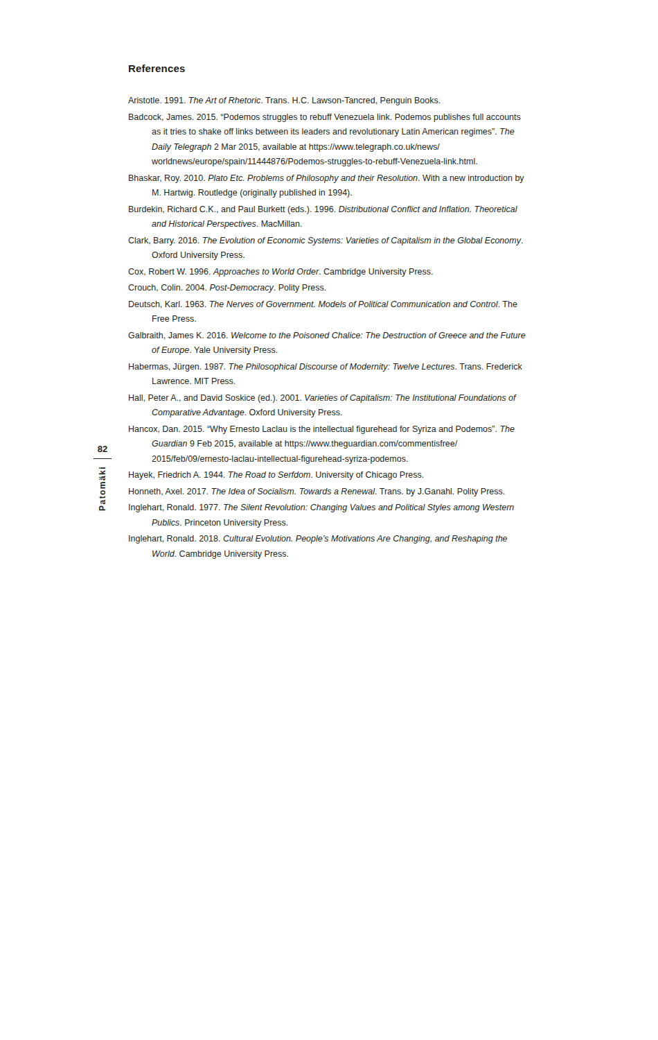82
Patomäki
References
Aristotle. 1991. The Art of Rhetoric. Trans. H.C. Lawson-Tancred, Penguin Books.
Badcock, James. 2015. “Podemos struggles to rebuff Venezuela link. Podemos publishes full accounts as it tries to shake off links between its leaders and revolutionary Latin American regimes”. The Daily Telegraph 2 Mar 2015, available at https://www.telegraph.co.uk/news/ worldnews/europe/spain/11444876/Podemos-struggles-to-rebuff-Venezuela-link.html.
Bhaskar, Roy. 2010. Plato Etc. Problems of Philosophy and their Resolution. With a new introduction by M. Hartwig. Routledge (originally published in 1994).
Burdekin, Richard C.K., and Paul Burkett (eds.). 1996. Distributional Conflict and Inflation. Theoretical and Historical Perspectives. MacMillan.
Clark, Barry. 2016. The Evolution of Economic Systems: Varieties of Capitalism in the Global Economy. Oxford University Press.
Cox, Robert W. 1996. Approaches to World Order. Cambridge University Press.
Crouch, Colin. 2004. Post-Democracy. Polity Press.
Deutsch, Karl. 1963. The Nerves of Government. Models of Political Communication and Control. The Free Press.
Galbraith, James K. 2016. Welcome to the Poisoned Chalice: The Destruction of Greece and the Future of Europe. Yale University Press.
Habermas, Jürgen. 1987. The Philosophical Discourse of Modernity: Twelve Lectures. Trans. Frederick Lawrence. MIT Press.
Hall, Peter A., and David Soskice (ed.). 2001. Varieties of Capitalism: The Institutional Foundations of Comparative Advantage. Oxford University Press.
Hancox, Dan. 2015. “Why Ernesto Laclau is the intellectual figurehead for Syriza and Podemos”. The Guardian 9 Feb 2015, available at https://www.theguardian.com/commentisfree/ 2015/feb/09/ernesto-laclau-intellectual-figurehead-syriza-podemos.
Hayek, Friedrich A. 1944. The Road to Serfdom. University of Chicago Press.
Honneth, Axel. 2017. The Idea of Socialism. Towards a Renewal. Trans. by J.Ganahl. Polity Press.
Inglehart, Ronald. 1977. The Silent Revolution: Changing Values and Political Styles among Western Publics. Princeton University Press.
Inglehart, Ronald. 2018. Cultural Evolution. People’s Motivations Are Changing, and Reshaping the World. Cambridge University Press.